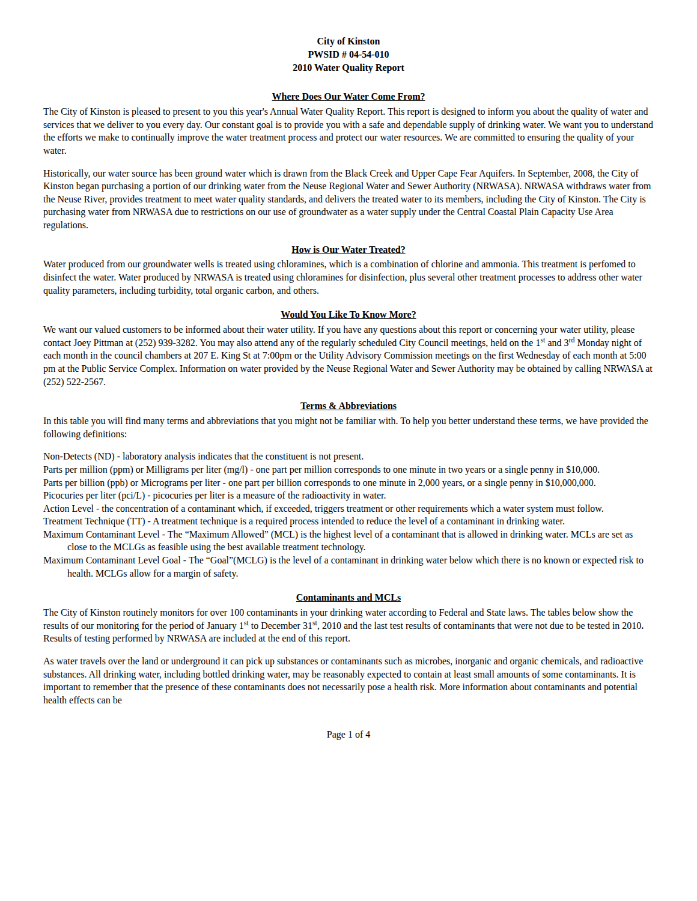City of Kinston
PWSID # 04-54-010
2010 Water Quality Report
Where Does Our Water Come From?
The City of Kinston is pleased to present to you this year's Annual Water Quality Report. This report is designed to inform you about the quality of water and services that we deliver to you every day. Our constant goal is to provide you with a safe and dependable supply of drinking water. We want you to understand the efforts we make to continually improve the water treatment process and protect our water resources. We are committed to ensuring the quality of your water.
Historically, our water source has been ground water which is drawn from the Black Creek and Upper Cape Fear Aquifers. In September, 2008, the City of Kinston began purchasing a portion of our drinking water from the Neuse Regional Water and Sewer Authority (NRWASA). NRWASA withdraws water from the Neuse River, provides treatment to meet water quality standards, and delivers the treated water to its members, including the City of Kinston. The City is purchasing water from NRWASA due to restrictions on our use of groundwater as a water supply under the Central Coastal Plain Capacity Use Area regulations.
How is Our Water Treated?
Water produced from our groundwater wells is treated using chloramines, which is a combination of chlorine and ammonia. This treatment is perfomed to disinfect the water. Water produced by NRWASA is treated using chloramines for disinfection, plus several other treatment processes to address other water quality parameters, including turbidity, total organic carbon, and others.
Would You Like To Know More?
We want our valued customers to be informed about their water utility. If you have any questions about this report or concerning your water utility, please contact Joey Pittman at (252) 939-3282. You may also attend any of the regularly scheduled City Council meetings, held on the 1st and 3rd Monday night of each month in the council chambers at 207 E. King St at 7:00pm or the Utility Advisory Commission meetings on the first Wednesday of each month at 5:00 pm at the Public Service Complex. Information on water provided by the Neuse Regional Water and Sewer Authority may be obtained by calling NRWASA at (252) 522-2567.
Terms & Abbreviations
In this table you will find many terms and abbreviations that you might not be familiar with. To help you better understand these terms, we have provided the following definitions:
Non-Detects (ND) - laboratory analysis indicates that the constituent is not present.
Parts per million (ppm) or Milligrams per liter (mg/l) - one part per million corresponds to one minute in two years or a single penny in $10,000.
Parts per billion (ppb) or Micrograms per liter - one part per billion corresponds to one minute in 2,000 years, or a single penny in $10,000,000.
Picocuries per liter (pci/L) - picocuries per liter is a measure of the radioactivity in water.
Action Level - the concentration of a contaminant which, if exceeded, triggers treatment or other requirements which a water system must follow.
Treatment Technique (TT) - A treatment technique is a required process intended to reduce the level of a contaminant in drinking water.
Maximum Contaminant Level - The “Maximum Allowed” (MCL) is the highest level of a contaminant that is allowed in drinking water. MCLs are set as close to the MCLGs as feasible using the best available treatment technology.
Maximum Contaminant Level Goal - The “Goal”(MCLG) is the level of a contaminant in drinking water below which there is no known or expected risk to health. MCLGs allow for a margin of safety.
Contaminants and MCLs
The City of Kinston routinely monitors for over 100 contaminants in your drinking water according to Federal and State laws. The tables below show the results of our monitoring for the period of January 1st to December 31st, 2010 and the last test results of contaminants that were not due to be tested in 2010. Results of testing performed by NRWASA are included at the end of this report.
As water travels over the land or underground it can pick up substances or contaminants such as microbes, inorganic and organic chemicals, and radioactive substances. All drinking water, including bottled drinking water, may be reasonably expected to contain at least small amounts of some contaminants. It is important to remember that the presence of these contaminants does not necessarily pose a health risk. More information about contaminants and potential health effects can be
Page 1 of 4